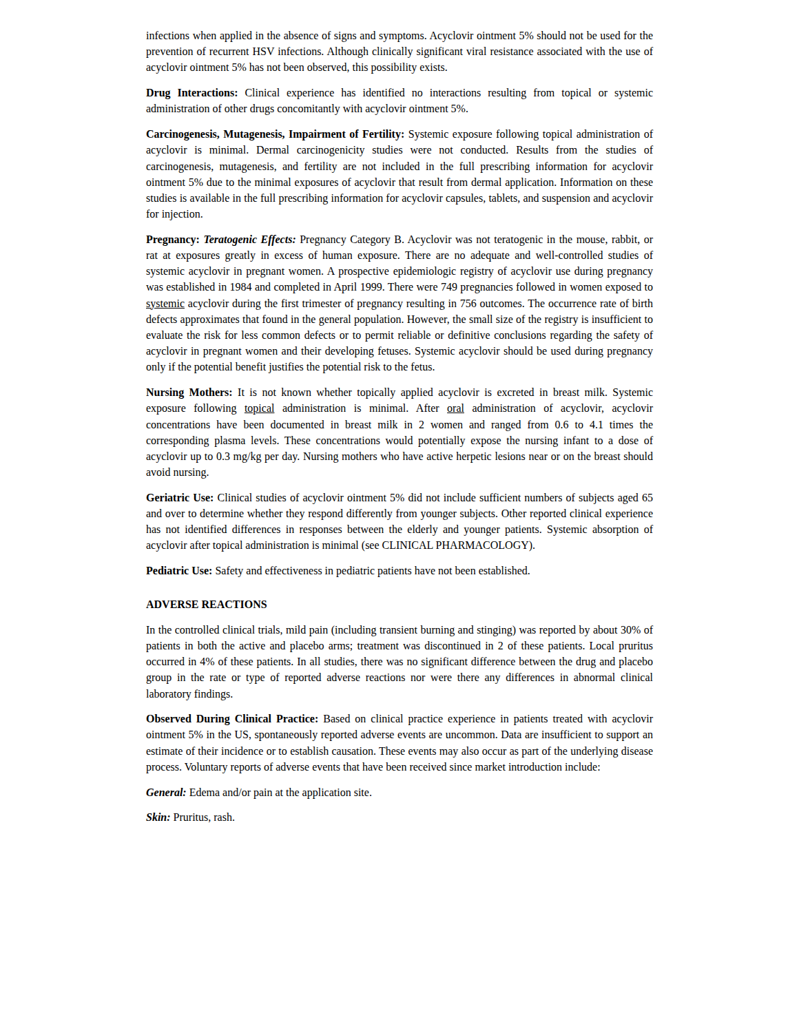infections when applied in the absence of signs and symptoms. Acyclovir ointment 5% should not be used for the prevention of recurrent HSV infections. Although clinically significant viral resistance associated with the use of acyclovir ointment 5% has not been observed, this possibility exists.
Drug Interactions: Clinical experience has identified no interactions resulting from topical or systemic administration of other drugs concomitantly with acyclovir ointment 5%.
Carcinogenesis, Mutagenesis, Impairment of Fertility: Systemic exposure following topical administration of acyclovir is minimal. Dermal carcinogenicity studies were not conducted. Results from the studies of carcinogenesis, mutagenesis, and fertility are not included in the full prescribing information for acyclovir ointment 5% due to the minimal exposures of acyclovir that result from dermal application. Information on these studies is available in the full prescribing information for acyclovir capsules, tablets, and suspension and acyclovir for injection.
Pregnancy: Teratogenic Effects: Pregnancy Category B. Acyclovir was not teratogenic in the mouse, rabbit, or rat at exposures greatly in excess of human exposure. There are no adequate and well-controlled studies of systemic acyclovir in pregnant women. A prospective epidemiologic registry of acyclovir use during pregnancy was established in 1984 and completed in April 1999. There were 749 pregnancies followed in women exposed to systemic acyclovir during the first trimester of pregnancy resulting in 756 outcomes. The occurrence rate of birth defects approximates that found in the general population. However, the small size of the registry is insufficient to evaluate the risk for less common defects or to permit reliable or definitive conclusions regarding the safety of acyclovir in pregnant women and their developing fetuses. Systemic acyclovir should be used during pregnancy only if the potential benefit justifies the potential risk to the fetus.
Nursing Mothers: It is not known whether topically applied acyclovir is excreted in breast milk. Systemic exposure following topical administration is minimal. After oral administration of acyclovir, acyclovir concentrations have been documented in breast milk in 2 women and ranged from 0.6 to 4.1 times the corresponding plasma levels. These concentrations would potentially expose the nursing infant to a dose of acyclovir up to 0.3 mg/kg per day. Nursing mothers who have active herpetic lesions near or on the breast should avoid nursing.
Geriatric Use: Clinical studies of acyclovir ointment 5% did not include sufficient numbers of subjects aged 65 and over to determine whether they respond differently from younger subjects. Other reported clinical experience has not identified differences in responses between the elderly and younger patients. Systemic absorption of acyclovir after topical administration is minimal (see CLINICAL PHARMACOLOGY).
Pediatric Use: Safety and effectiveness in pediatric patients have not been established.
ADVERSE REACTIONS
In the controlled clinical trials, mild pain (including transient burning and stinging) was reported by about 30% of patients in both the active and placebo arms; treatment was discontinued in 2 of these patients. Local pruritus occurred in 4% of these patients. In all studies, there was no significant difference between the drug and placebo group in the rate or type of reported adverse reactions nor were there any differences in abnormal clinical laboratory findings.
Observed During Clinical Practice: Based on clinical practice experience in patients treated with acyclovir ointment 5% in the US, spontaneously reported adverse events are uncommon. Data are insufficient to support an estimate of their incidence or to establish causation. These events may also occur as part of the underlying disease process. Voluntary reports of adverse events that have been received since market introduction include:
General: Edema and/or pain at the application site.
Skin: Pruritus, rash.